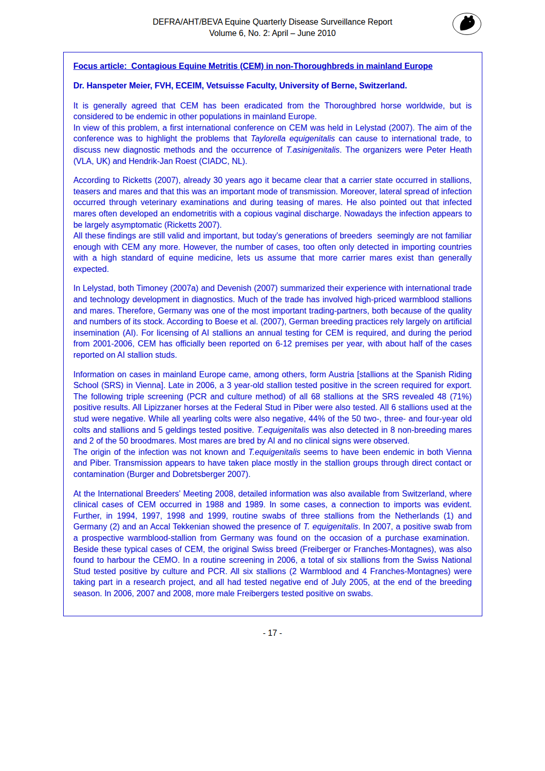DEFRA/AHT/BEVA Equine Quarterly Disease Surveillance Report
Volume 6, No. 2: April – June 2010
Focus article: Contagious Equine Metritis (CEM) in non-Thoroughbreds in mainland Europe
Dr. Hanspeter Meier, FVH, ECEIM, Vetsuisse Faculty, University of Berne, Switzerland.
It is generally agreed that CEM has been eradicated from the Thoroughbred horse worldwide, but is considered to be endemic in other populations in mainland Europe.
In view of this problem, a first international conference on CEM was held in Lelystad (2007). The aim of the conference was to highlight the problems that Taylorella equigenitalis can cause to international trade, to discuss new diagnostic methods and the occurrence of T.asinigenitalis. The organizers were Peter Heath (VLA, UK) and Hendrik-Jan Roest (CIADC, NL).
According to Ricketts (2007), already 30 years ago it became clear that a carrier state occurred in stallions, teasers and mares and that this was an important mode of transmission. Moreover, lateral spread of infection occurred through veterinary examinations and during teasing of mares. He also pointed out that infected mares often developed an endometritis with a copious vaginal discharge. Nowadays the infection appears to be largely asymptomatic (Ricketts 2007).
All these findings are still valid and important, but today's generations of breeders seemingly are not familiar enough with CEM any more. However, the number of cases, too often only detected in importing countries with a high standard of equine medicine, lets us assume that more carrier mares exist than generally expected.
In Lelystad, both Timoney (2007a) and Devenish (2007) summarized their experience with international trade and technology development in diagnostics. Much of the trade has involved high-priced warmblood stallions and mares. Therefore, Germany was one of the most important trading-partners, both because of the quality and numbers of its stock. According to Boese et al. (2007), German breeding practices rely largely on artificial insemination (AI). For licensing of AI stallions an annual testing for CEM is required, and during the period from 2001-2006, CEM has officially been reported on 6-12 premises per year, with about half of the cases reported on AI stallion studs.
Information on cases in mainland Europe came, among others, form Austria [stallions at the Spanish Riding School (SRS) in Vienna]. Late in 2006, a 3 year-old stallion tested positive in the screen required for export. The following triple screening (PCR and culture method) of all 68 stallions at the SRS revealed 48 (71%) positive results. All Lipizzaner horses at the Federal Stud in Piber were also tested. All 6 stallions used at the stud were negative. While all yearling colts were also negative, 44% of the 50 two-, three- and four-year old colts and stallions and 5 geldings tested positive. T.equigenitalis was also detected in 8 non-breeding mares and 2 of the 50 broodmares. Most mares are bred by AI and no clinical signs were observed.
The origin of the infection was not known and T.equigenitalis seems to have been endemic in both Vienna and Piber. Transmission appears to have taken place mostly in the stallion groups through direct contact or contamination (Burger and Dobretsberger 2007).
At the International Breeders' Meeting 2008, detailed information was also available from Switzerland, where clinical cases of CEM occurred in 1988 and 1989. In some cases, a connection to imports was evident. Further, in 1994, 1997, 1998 and 1999, routine swabs of three stallions from the Netherlands (1) and Germany (2) and an Accal Tekkenian showed the presence of T. equigenitalis. In 2007, a positive swab from a prospective warmblood-stallion from Germany was found on the occasion of a purchase examination. Beside these typical cases of CEM, the original Swiss breed (Freiberger or Franches-Montagnes), was also found to harbour the CEMO. In a routine screening in 2006, a total of six stallions from the Swiss National Stud tested positive by culture and PCR. All six stallions (2 Warmblood and 4 Franches-Montagnes) were taking part in a research project, and all had tested negative end of July 2005, at the end of the breeding season. In 2006, 2007 and 2008, more male Freibergers tested positive on swabs.
- 17 -